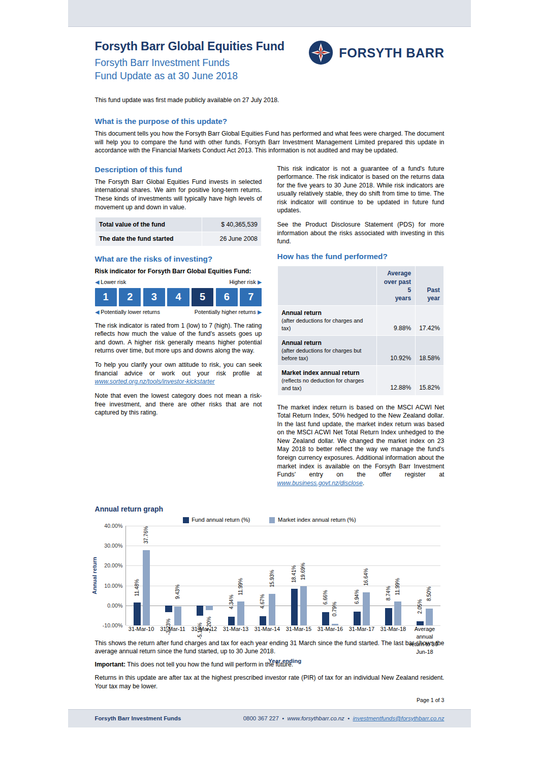Forsyth Barr Global Equities Fund
Forsyth Barr Investment Funds
Fund Update as at 30 June 2018
FORSYTH BARR
This fund update was first made publicly available on 27 July 2018.
What is the purpose of this update?
This document tells you how the Forsyth Barr Global Equities Fund has performed and what fees were charged. The document will help you to compare the fund with other funds. Forsyth Barr Investment Management Limited prepared this update in accordance with the Financial Markets Conduct Act 2013. This information is not audited and may be updated.
Description of this fund
The Forsyth Barr Global Equities Fund invests in selected international shares. We aim for positive long-term returns. These kinds of investments will typically have high levels of movement up and down in value.
| Total value of the fund | $ 40,365,539 |
| The date the fund started | 26 June 2008 |
What are the risks of investing?
Risk indicator for Forsyth Barr Global Equities Fund:
Lower risk Higher risk
1
2
3
4
5
6
7
Potentially lower returns Potentially higher returns
The risk indicator is rated from 1 (low) to 7 (high). The rating reflects how much the value of the fund's assets goes up and down. A higher risk generally means higher potential returns over time, but more ups and downs along the way.
To help you clarify your own attitude to risk, you can seek financial advice or work out your risk profile at www.sorted.org.nz/tools/investor-kickstarter
Note that even the lowest category does not mean a risk-free investment, and there are other risks that are not captured by this rating.
This risk indicator is not a guarantee of a fund's future performance. The risk indicator is based on the returns data for the five years to 30 June 2018. While risk indicators are usually relatively stable, they do shift from time to time. The risk indicator will continue to be updated in future fund updates.
See the Product Disclosure Statement (PDS) for more information about the risks associated with investing in this fund.
How has the fund performed?
| | Average over past 5 years | Past year |
| --- | --- | --- |
| Annual return (after deductions for charges and tax) | 9.88% | 17.42% |
| Annual return (after deductions for charges but before tax) | 10.92% | 18.58% |
| Market index annual return (reflects no deduction for charges and tax) | 12.88% | 15.82% |
The market index return is based on the MSCI ACWI Net Total Return Index, 50% hedged to the New Zealand dollar. In the last fund update, the market index return was based on the MSCI ACWI Net Total Return Index unhedged to the New Zealand dollar. We changed the market index on 23 May 2018 to better reflect the way we manage the fund's foreign currency exposures. Additional information about the market index is available on the Forsyth Barr Investment Funds' entry on the offer register at www.business.govt.nz/disclose.
Annual return graph
Fund annual return (%) Market index annual return (%)
40.00%
30.00%
20.00%
10.00%
0.00%
-10.00%
Annual return
11.48%
37.76%
-3.23%
9.43%
-5.18%
-2.20%
4.34%
11.99%
4.67%
15.93%
18.41%
19.69%
6.66%
0.79%
6.94%
16.64%
8.74%
11.99%
2.05%
8.50%
31-Mar-10
31-Mar-11
31-Mar-12
31-Mar-13
31-Mar-14
31-Mar-15
31-Mar-16
31-Mar-17
31-Mar-18
Average
annual
return to 30-
Jun-18
Year ending
This shows the return after fund charges and tax for each year ending 31 March since the fund started. The last bar shows the average annual return since the fund started, up to 30 June 2018.
Important: This does not tell you how the fund will perform in the future.
Returns in this update are after tax at the highest prescribed investor rate (PIR) of tax for an individual New Zealand resident. Your tax may be lower.
Page 1 of 3
Forsyth Barr Investment Funds
0800 367 227 • www.forsythbarr.co.nz • investmentfunds@forsythbarr.co.nz